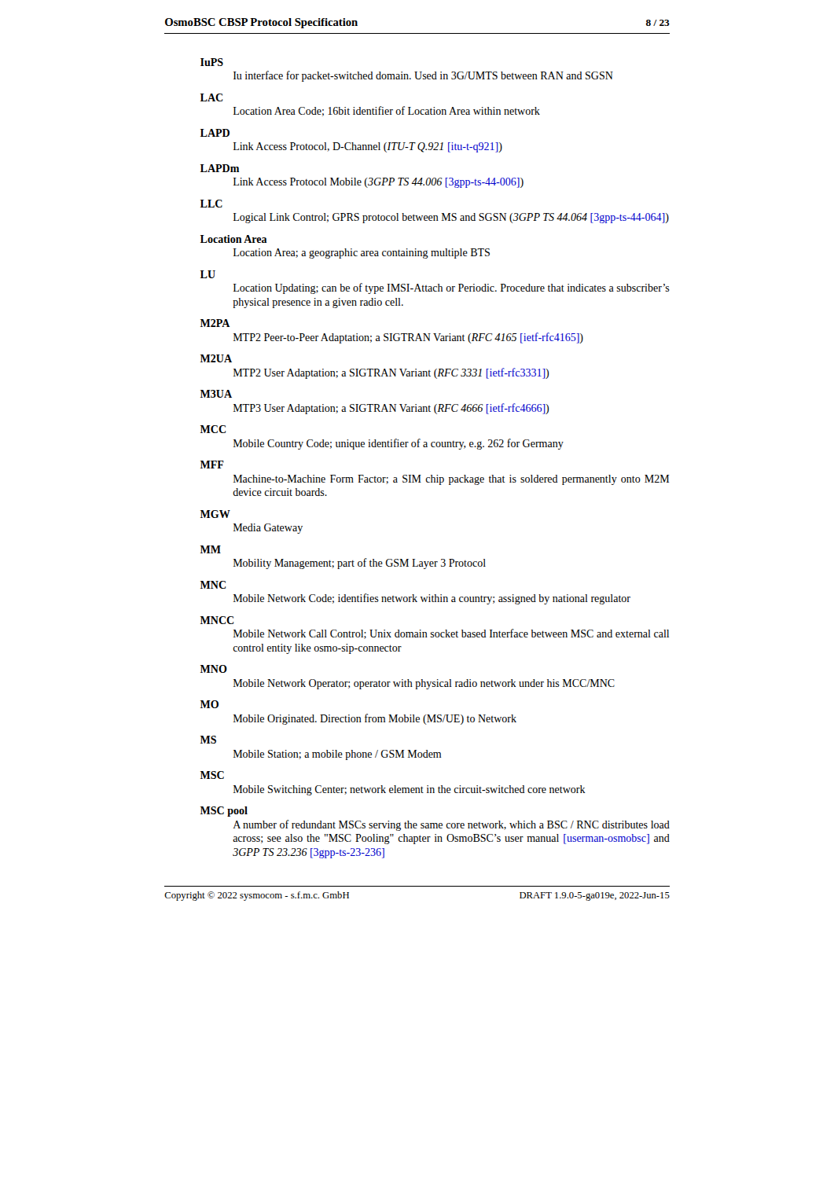OsmoBSC CBSP Protocol Specification 8 / 23
IuPS
Iu interface for packet-switched domain. Used in 3G/UMTS between RAN and SGSN
LAC
Location Area Code; 16bit identifier of Location Area within network
LAPD
Link Access Protocol, D-Channel (ITU-T Q.921 [itu-t-q921])
LAPDm
Link Access Protocol Mobile (3GPP TS 44.006 [3gpp-ts-44-006])
LLC
Logical Link Control; GPRS protocol between MS and SGSN (3GPP TS 44.064 [3gpp-ts-44-064])
Location Area
Location Area; a geographic area containing multiple BTS
LU
Location Updating; can be of type IMSI-Attach or Periodic. Procedure that indicates a subscriber’s physical presence in a given radio cell.
M2PA
MTP2 Peer-to-Peer Adaptation; a SIGTRAN Variant (RFC 4165 [ietf-rfc4165])
M2UA
MTP2 User Adaptation; a SIGTRAN Variant (RFC 3331 [ietf-rfc3331])
M3UA
MTP3 User Adaptation; a SIGTRAN Variant (RFC 4666 [ietf-rfc4666])
MCC
Mobile Country Code; unique identifier of a country, e.g. 262 for Germany
MFF
Machine-to-Machine Form Factor; a SIM chip package that is soldered permanently onto M2M device circuit boards.
MGW
Media Gateway
MM
Mobility Management; part of the GSM Layer 3 Protocol
MNC
Mobile Network Code; identifies network within a country; assigned by national regulator
MNCC
Mobile Network Call Control; Unix domain socket based Interface between MSC and external call control entity like osmo-sip-connector
MNO
Mobile Network Operator; operator with physical radio network under his MCC/MNC
MO
Mobile Originated. Direction from Mobile (MS/UE) to Network
MS
Mobile Station; a mobile phone / GSM Modem
MSC
Mobile Switching Center; network element in the circuit-switched core network
MSC pool
A number of redundant MSCs serving the same core network, which a BSC / RNC distributes load across; see also the "MSC Pooling" chapter in OsmoBSC’s user manual [userman-osmobsc] and 3GPP TS 23.236 [3gpp-ts-23-236]
Copyright © 2022 sysmocom - s.f.m.c. GmbH DRAFT 1.9.0-5-ga019e, 2022-Jun-15